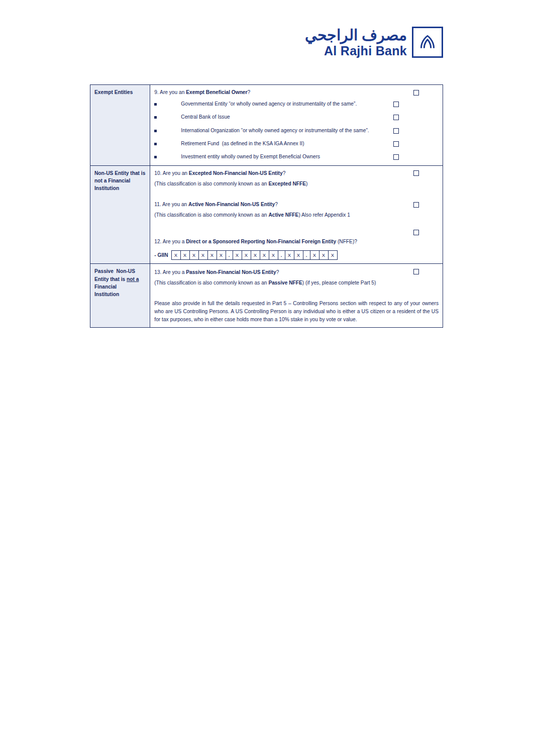مصرف الراجحي
Al Rajhi Bank
| Exempt Entities | 9. Are you an Exempt Beneficial Owner ? Governmental Entity “or wholly owned agency or instrumentality of the same”. Central Bank of Issue International Organization “or wholly owned agency or instrumentality of the same”. Retirement Fund (as defined in the KSA IGA Annex II) Investment entity wholly owned by Exempt Beneficial Owners |
| Non-US Entity that is not a Financial Institution | 10. Are you an Excepted Non-Financial Non-US Entity ? (This classification is also commonly known as an Excepted NFFE ) 11. Are you an Active Non-Financial Non-US Entity ? (This classification is also commonly known as an Active NFFE ) Also refer Appendix 1 12. Are you a Direct or a Sponsored Reporting Non-Financial Foreign Entity (NFFE)? - GIIN / X / X / X / X / X / X / . / X / X / X / X / X / . / X / X / . / X / X / X / |
| Passive Non-US Entity that is not a Financial Institution | 13. Are you a Passive Non-Financial Non-US Entity ? (This classification is also commonly known as an Passive NFFE ) (if yes, please complete Part 5) Please also provide in full the details requested in Part 5 – Controlling Persons section with respect to any of your owners who are US Controlling Persons. A US Controlling Person is any individual who is either a US citizen or a resident of the US for tax purposes, who in either case holds more than a 10% stake in you by vote or value. |